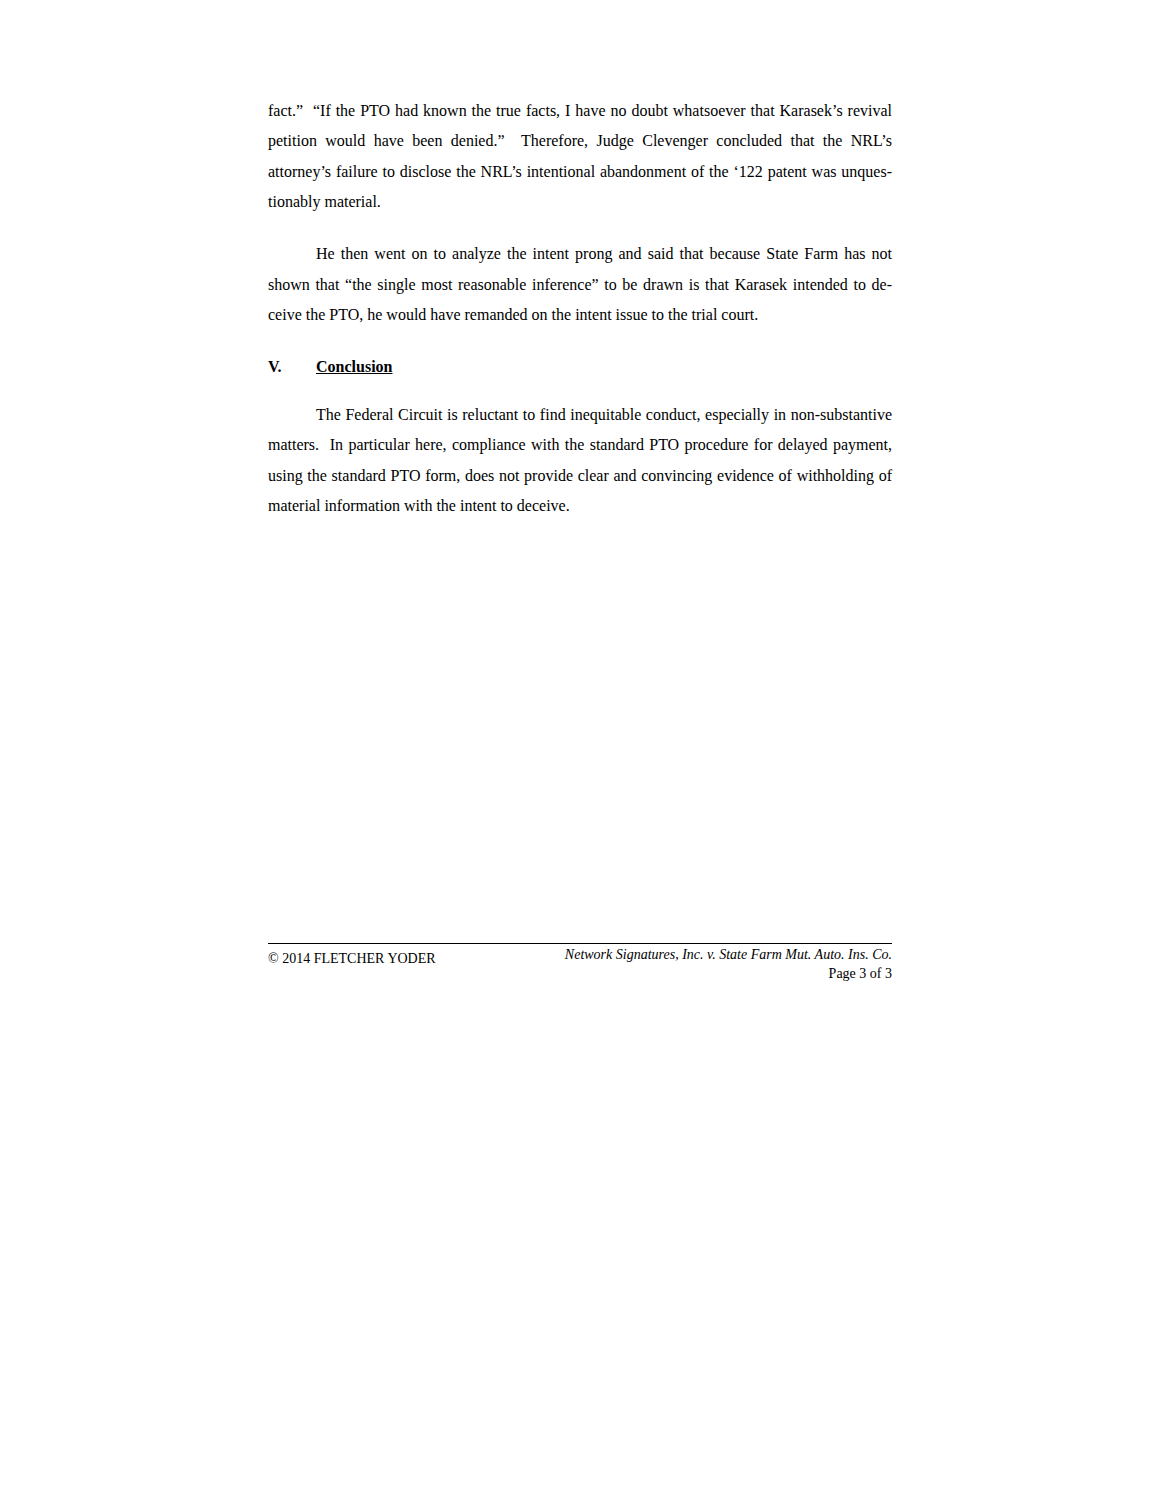fact.” “If the PTO had known the true facts, I have no doubt whatsoever that Karasek’s revival petition would have been denied.” Therefore, Judge Clevenger concluded that the NRL’s attorney’s failure to disclose the NRL’s intentional abandonment of the ‘122 patent was unquestionably material.
He then went on to analyze the intent prong and said that because State Farm has not shown that “the single most reasonable inference” to be drawn is that Karasek intended to deceive the PTO, he would have remanded on the intent issue to the trial court.
V. Conclusion
The Federal Circuit is reluctant to find inequitable conduct, especially in non-substantive matters. In particular here, compliance with the standard PTO procedure for delayed payment, using the standard PTO form, does not provide clear and convincing evidence of withholding of material information with the intent to deceive.
© 2014 FLETCHER YODER
Network Signatures, Inc. v. State Farm Mut. Auto. Ins. Co.
Page 3 of 3